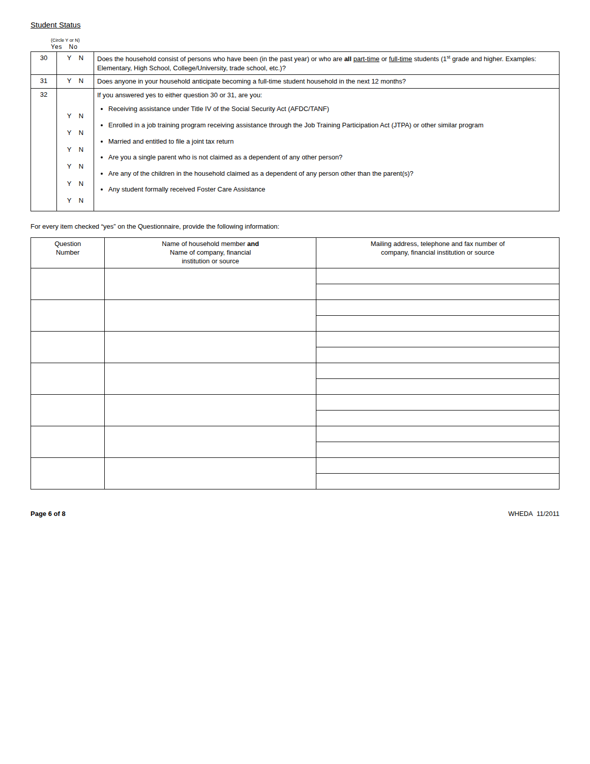Student Status
(Circle Y or N)
Yes No
| 30 | Y N | Does the household consist of persons who have been (in the past year) or who are all part-time or full-time students (1 st grade and higher. Examples: Elementary, High School, College/University, trade school, etc.)? |
| 31 | Y N | Does anyone in your household anticipate becoming a full-time student household in the next 12 months? |
| 32 | Y N Y N Y N Y N Y N Y N | If you answered yes to either question 30 or 31, are you: Receiving assistance under Title IV of the Social Security Act (AFDC/TANF) Enrolled in a job training program receiving assistance through the Job Training Participation Act (JTPA) or other similar program Married and entitled to file a joint tax return Are you a single parent who is not claimed as a dependent of any other person? Are any of the children in the household claimed as a dependent of any person other than the parent(s)? Any student formally received Foster Care Assistance |
For every item checked “yes” on the Questionnaire, provide the following information:
| Question Number | Name of household member and Name of company, financial institution or source | Mailing address, telephone and fax number of company, financial institution or source |
| --- | --- | --- |
Page 6 of 8
WHEDA 11/2011